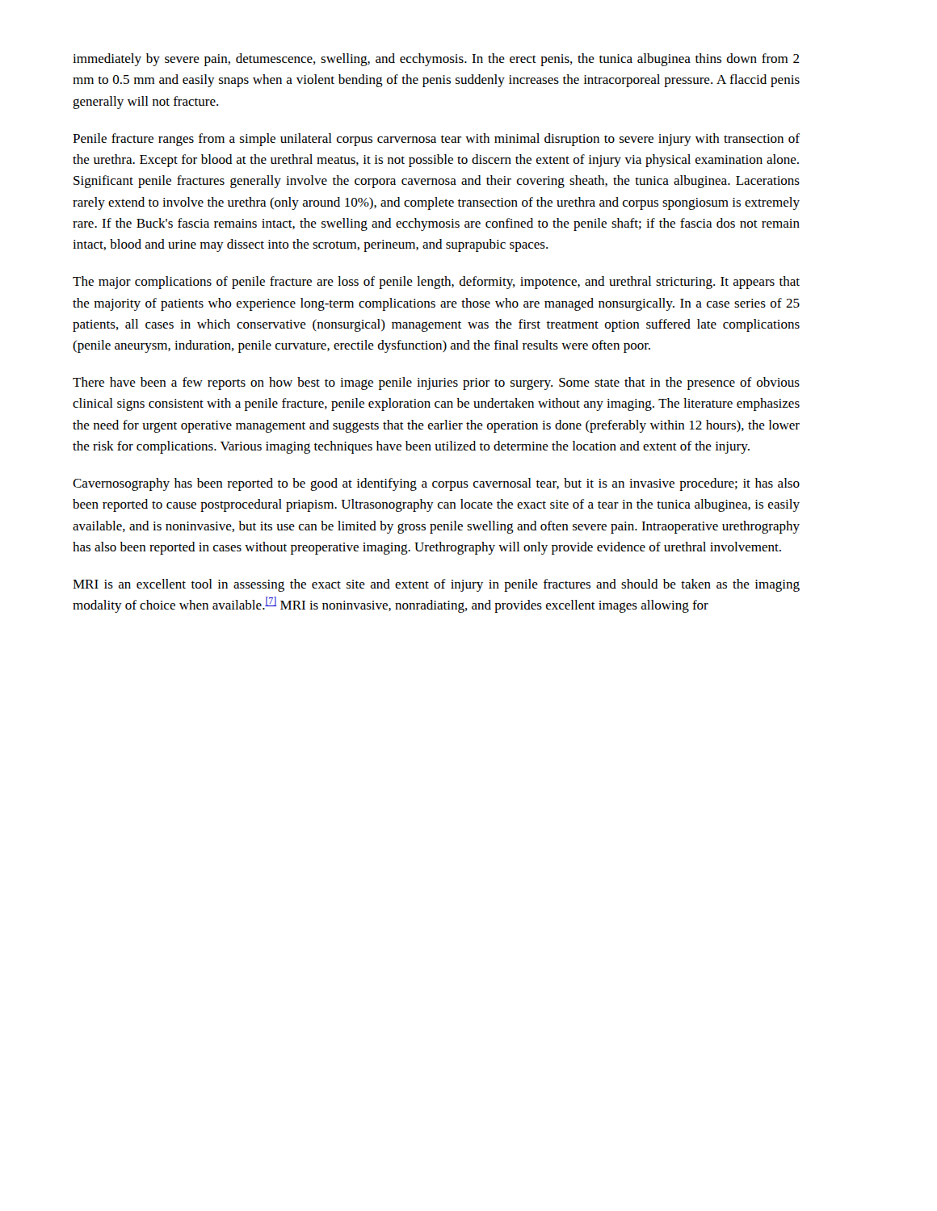immediately by severe pain, detumescence, swelling, and ecchymosis. In the erect penis, the tunica albuginea thins down from 2 mm to 0.5 mm and easily snaps when a violent bending of the penis suddenly increases the intracorporeal pressure. A flaccid penis generally will not fracture.
Penile fracture ranges from a simple unilateral corpus carvernosa tear with minimal disruption to severe injury with transection of the urethra. Except for blood at the urethral meatus, it is not possible to discern the extent of injury via physical examination alone. Significant penile fractures generally involve the corpora cavernosa and their covering sheath, the tunica albuginea. Lacerations rarely extend to involve the urethra (only around 10%), and complete transection of the urethra and corpus spongiosum is extremely rare. If the Buck's fascia remains intact, the swelling and ecchymosis are confined to the penile shaft; if the fascia dos not remain intact, blood and urine may dissect into the scrotum, perineum, and suprapubic spaces.
The major complications of penile fracture are loss of penile length, deformity, impotence, and urethral stricturing. It appears that the majority of patients who experience long-term complications are those who are managed nonsurgically. In a case series of 25 patients, all cases in which conservative (nonsurgical) management was the first treatment option suffered late complications (penile aneurysm, induration, penile curvature, erectile dysfunction) and the final results were often poor.
There have been a few reports on how best to image penile injuries prior to surgery. Some state that in the presence of obvious clinical signs consistent with a penile fracture, penile exploration can be undertaken without any imaging. The literature emphasizes the need for urgent operative management and suggests that the earlier the operation is done (preferably within 12 hours), the lower the risk for complications. Various imaging techniques have been utilized to determine the location and extent of the injury.
Cavernosography has been reported to be good at identifying a corpus cavernosal tear, but it is an invasive procedure; it has also been reported to cause postprocedural priapism. Ultrasonography can locate the exact site of a tear in the tunica albuginea, is easily available, and is noninvasive, but its use can be limited by gross penile swelling and often severe pain. Intraoperative urethrography has also been reported in cases without preoperative imaging. Urethrography will only provide evidence of urethral involvement.
MRI is an excellent tool in assessing the exact site and extent of injury in penile fractures and should be taken as the imaging modality of choice when available.[7] MRI is noninvasive, nonradiating, and provides excellent images allowing for